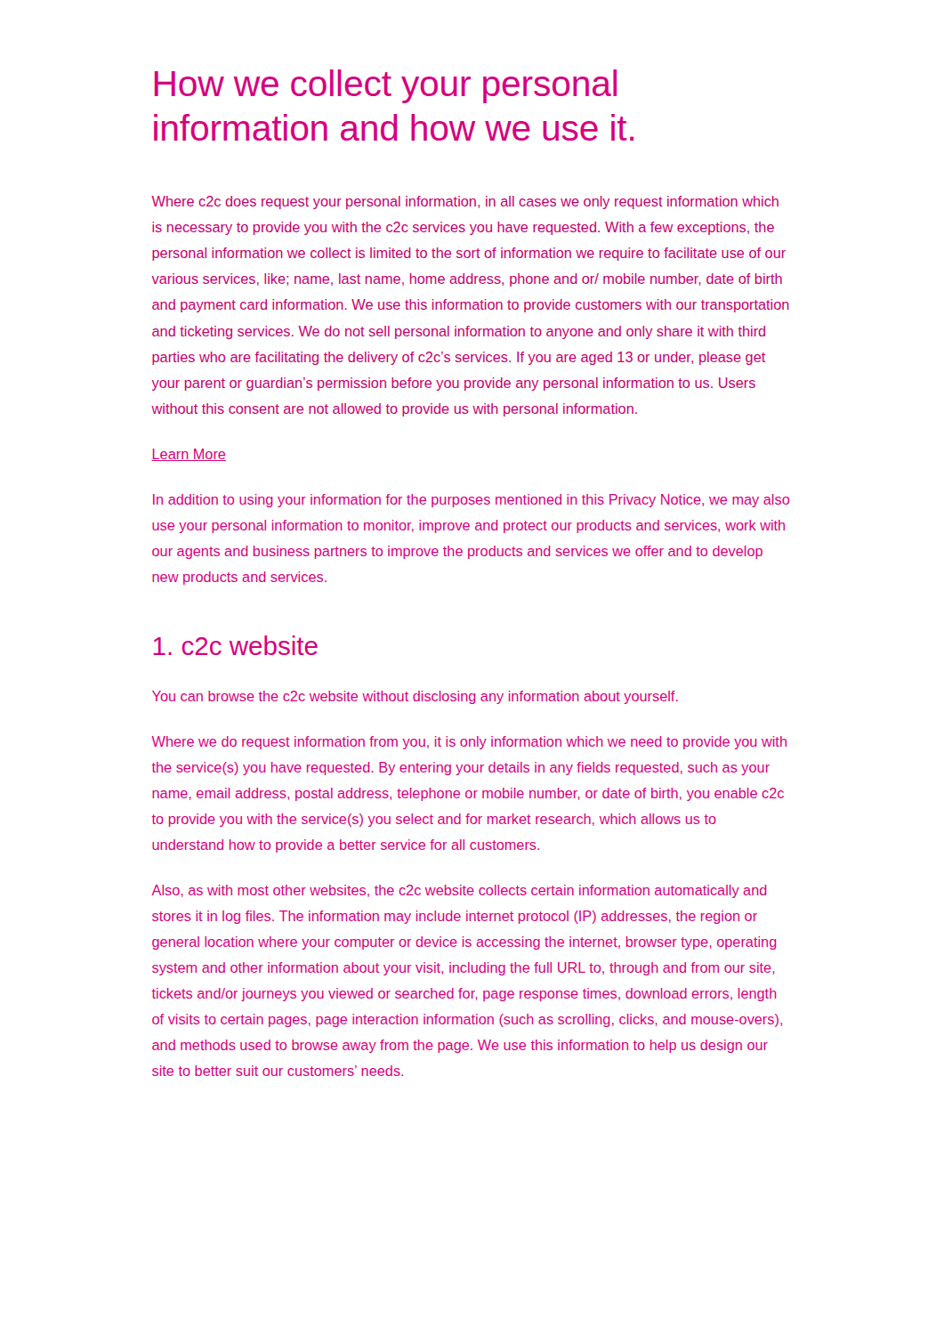How we collect your personal information and how we use it.
Where c2c does request your personal information, in all cases we only request information which is necessary to provide you with the c2c services you have requested. With a few exceptions, the personal information we collect is limited to the sort of information we require to facilitate use of our various services, like; name, last name, home address, phone and or/ mobile number, date of birth and payment card information. We use this information to provide customers with our transportation and ticketing services. We do not sell personal information to anyone and only share it with third parties who are facilitating the delivery of c2c’s services. If you are aged 13 or under, please get your parent or guardian’s permission before you provide any personal information to us. Users without this consent are not allowed to provide us with personal information.
Learn More
In addition to using your information for the purposes mentioned in this Privacy Notice, we may also use your personal information to monitor, improve and protect our products and services, work with our agents and business partners to improve the products and services we offer and to develop new products and services.
1. c2c website
You can browse the c2c website without disclosing any information about yourself.
Where we do request information from you, it is only information which we need to provide you with the service(s) you have requested. By entering your details in any fields requested, such as your name, email address, postal address, telephone or mobile number, or date of birth, you enable c2c to provide you with the service(s) you select and for market research, which allows us to understand how to provide a better service for all customers.
Also, as with most other websites, the c2c website collects certain information automatically and stores it in log files. The information may include internet protocol (IP) addresses, the region or general location where your computer or device is accessing the internet, browser type, operating system and other information about your visit, including the full URL to, through and from our site, tickets and/or journeys you viewed or searched for, page response times, download errors, length of visits to certain pages, page interaction information (such as scrolling, clicks, and mouse-overs), and methods used to browse away from the page. We use this information to help us design our site to better suit our customers’ needs.